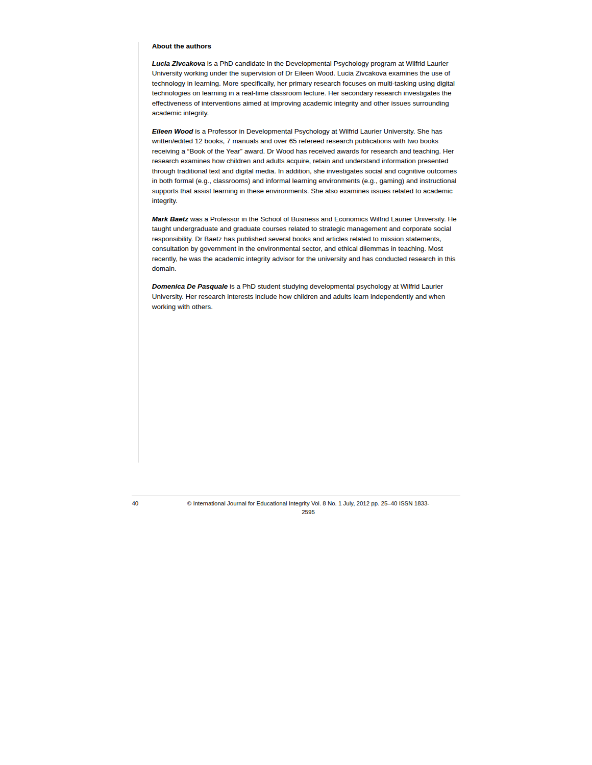About the authors
Lucia Zivcakova is a PhD candidate in the Developmental Psychology program at Wilfrid Laurier University working under the supervision of Dr Eileen Wood. Lucia Zivcakova examines the use of technology in learning. More specifically, her primary research focuses on multi-tasking using digital technologies on learning in a real-time classroom lecture. Her secondary research investigates the effectiveness of interventions aimed at improving academic integrity and other issues surrounding academic integrity.
Eileen Wood is a Professor in Developmental Psychology at Wilfrid Laurier University. She has written/edited 12 books, 7 manuals and over 65 refereed research publications with two books receiving a “Book of the Year” award. Dr Wood has received awards for research and teaching. Her research examines how children and adults acquire, retain and understand information presented through traditional text and digital media. In addition, she investigates social and cognitive outcomes in both formal (e.g., classrooms) and informal learning environments (e.g., gaming) and instructional supports that assist learning in these environments. She also examines issues related to academic integrity.
Mark Baetz was a Professor in the School of Business and Economics Wilfrid Laurier University. He taught undergraduate and graduate courses related to strategic management and corporate social responsibility. Dr Baetz has published several books and articles related to mission statements, consultation by government in the environmental sector, and ethical dilemmas in teaching. Most recently, he was the academic integrity advisor for the university and has conducted research in this domain.
Domenica De Pasquale is a PhD student studying developmental psychology at Wilfrid Laurier University. Her research interests include how children and adults learn independently and when working with others.
40
© International Journal for Educational Integrity Vol. 8 No. 1 July, 2012 pp. 25–40 ISSN 1833-2595